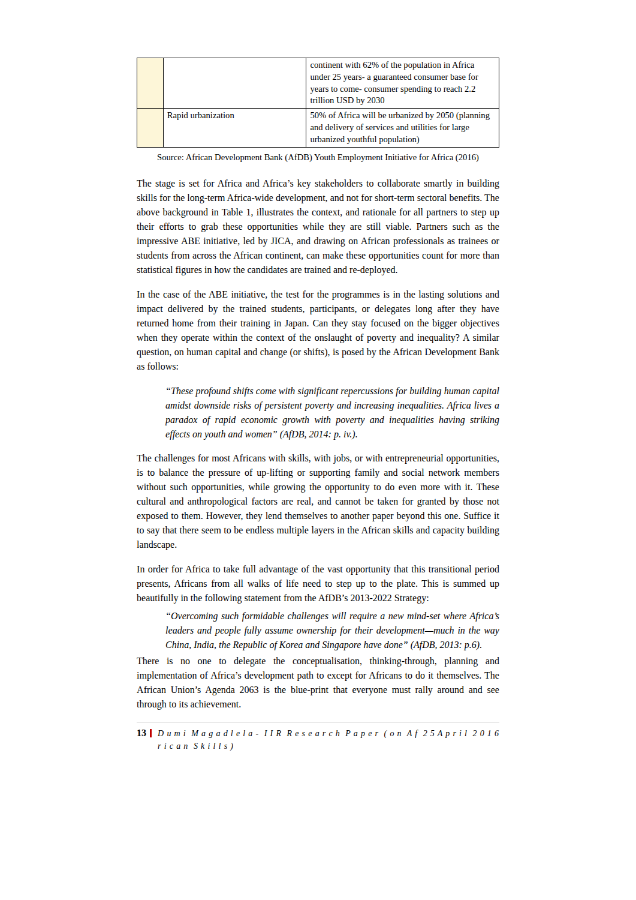| | | continent with 62% of the population in Africa under 25 years- a guaranteed consumer base for years to come- consumer spending to reach 2.2 trillion USD by 2030 |
| | Rapid urbanization | 50% of Africa will be urbanized by 2050 (planning and delivery of services and utilities for large urbanized youthful population) |
Source: African Development Bank (AfDB) Youth Employment Initiative for Africa (2016)
The stage is set for Africa and Africa’s key stakeholders to collaborate smartly in building skills for the long-term Africa-wide development, and not for short-term sectoral benefits. The above background in Table 1, illustrates the context, and rationale for all partners to step up their efforts to grab these opportunities while they are still viable. Partners such as the impressive ABE initiative, led by JICA, and drawing on African professionals as trainees or students from across the African continent, can make these opportunities count for more than statistical figures in how the candidates are trained and re-deployed.
In the case of the ABE initiative, the test for the programmes is in the lasting solutions and impact delivered by the trained students, participants, or delegates long after they have returned home from their training in Japan. Can they stay focused on the bigger objectives when they operate within the context of the onslaught of poverty and inequality? A similar question, on human capital and change (or shifts), is posed by the African Development Bank as follows:
“These profound shifts come with significant repercussions for building human capital amidst downside risks of persistent poverty and increasing inequalities. Africa lives a paradox of rapid economic growth with poverty and inequalities having striking effects on youth and women” (AfDB, 2014: p. iv.).
The challenges for most Africans with skills, with jobs, or with entrepreneurial opportunities, is to balance the pressure of up-lifting or supporting family and social network members without such opportunities, while growing the opportunity to do even more with it. These cultural and anthropological factors are real, and cannot be taken for granted by those not exposed to them. However, they lend themselves to another paper beyond this one. Suffice it to say that there seem to be endless multiple layers in the African skills and capacity building landscape.
In order for Africa to take full advantage of the vast opportunity that this transitional period presents, Africans from all walks of life need to step up to the plate. This is summed up beautifully in the following statement from the AfDB’s 2013-2022 Strategy:
“Overcoming such formidable challenges will require a new mind-set where Africa’s leaders and people fully assume ownership for their development—much in the way China, India, the Republic of Korea and Singapore have done” (AfDB, 2013: p.6).
There is no one to delegate the conceptualisation, thinking-through, planning and implementation of Africa’s development path to except for Africans to do it themselves. The African Union’s Agenda 2063 is the blue-print that everyone must rally around and see through to its achievement.
13 D u m i M a g a d l e l a - I I R R e s e a r c h P a p e r ( o n A f r i c a n S k i l l s ) 2 5 A p r i l 2 0 1 6